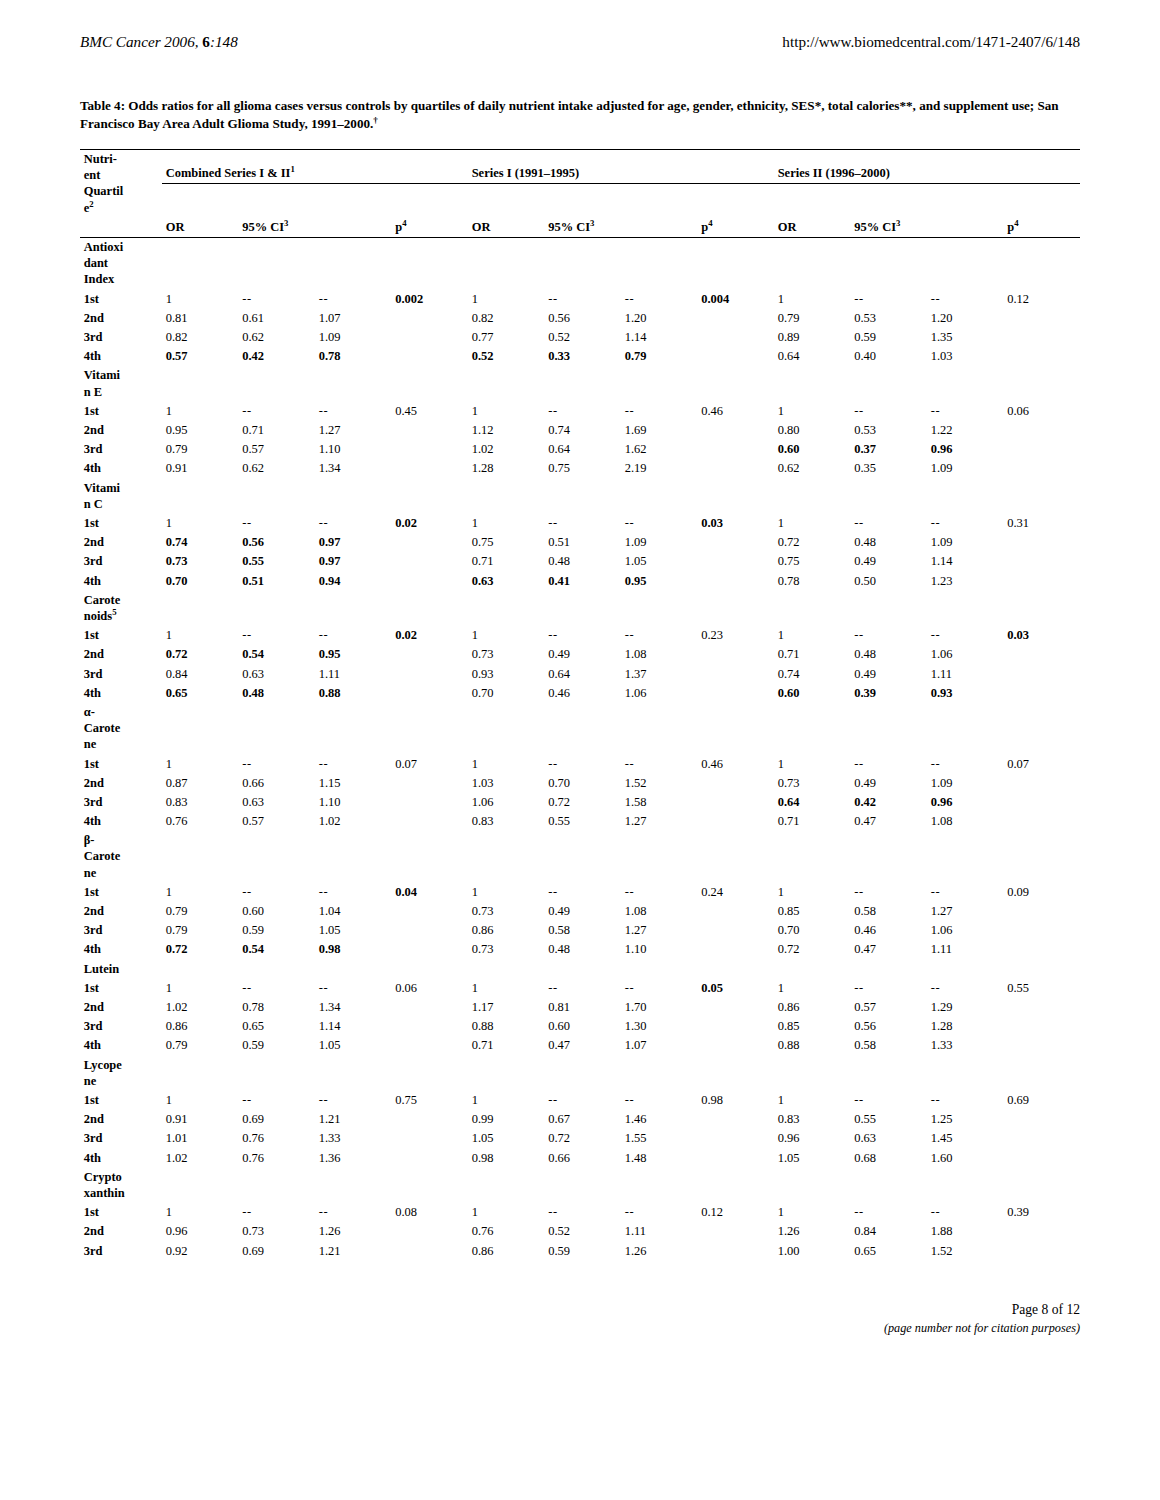BMC Cancer 2006, 6:148
http://www.biomedcentral.com/1471-2407/6/148
Table 4: Odds ratios for all glioma cases versus controls by quartiles of daily nutrient intake adjusted for age, gender, ethnicity, SES*, total calories**, and supplement use; San Francisco Bay Area Adult Glioma Study, 1991–2000.†
| Nutri- ent Quartil e 2 | Combined Series I & II 1 | Series I (1991–1995) | Series II (1996–2000) |
| --- | --- | --- | --- |
| | OR | 95% CI 3 | p 4 | OR | 95% CI 3 | p 4 | OR | 95% CI 3 | p 4 |
| Antioxi dant Index | |
| 1st | 1 | -- | -- | 0.002 | 1 | -- | -- | 0.004 | 1 | -- | -- | 0.12 |
| 2nd | 0.81 | 0.61 | 1.07 | | 0.82 | 0.56 | 1.20 | | 0.79 | 0.53 | 1.20 | |
| 3rd | 0.82 | 0.62 | 1.09 | | 0.77 | 0.52 | 1.14 | | 0.89 | 0.59 | 1.35 | |
| 4th | 0.57 | 0.42 | 0.78 | | 0.52 | 0.33 | 0.79 | | 0.64 | 0.40 | 1.03 | |
| Vitami n E | |
| 1st | 1 | -- | -- | 0.45 | 1 | -- | -- | 0.46 | 1 | -- | -- | 0.06 |
| 2nd | 0.95 | 0.71 | 1.27 | | 1.12 | 0.74 | 1.69 | | 0.80 | 0.53 | 1.22 | |
| 3rd | 0.79 | 0.57 | 1.10 | | 1.02 | 0.64 | 1.62 | | 0.60 | 0.37 | 0.96 | |
| 4th | 0.91 | 0.62 | 1.34 | | 1.28 | 0.75 | 2.19 | | 0.62 | 0.35 | 1.09 | |
| Vitami n C | |
| 1st | 1 | -- | -- | 0.02 | 1 | -- | -- | 0.03 | 1 | -- | -- | 0.31 |
| 2nd | 0.74 | 0.56 | 0.97 | | 0.75 | 0.51 | 1.09 | | 0.72 | 0.48 | 1.09 | |
| 3rd | 0.73 | 0.55 | 0.97 | | 0.71 | 0.48 | 1.05 | | 0.75 | 0.49 | 1.14 | |
| 4th | 0.70 | 0.51 | 0.94 | | 0.63 | 0.41 | 0.95 | | 0.78 | 0.50 | 1.23 | |
| Carote noids 5 | |
| 1st | 1 | -- | -- | 0.02 | 1 | -- | -- | 0.23 | 1 | -- | -- | 0.03 |
| 2nd | 0.72 | 0.54 | 0.95 | | 0.73 | 0.49 | 1.08 | | 0.71 | 0.48 | 1.06 | |
| 3rd | 0.84 | 0.63 | 1.11 | | 0.93 | 0.64 | 1.37 | | 0.74 | 0.49 | 1.11 | |
| 4th | 0.65 | 0.48 | 0.88 | | 0.70 | 0.46 | 1.06 | | 0.60 | 0.39 | 0.93 | |
| α- Carote ne | |
| 1st | 1 | -- | -- | 0.07 | 1 | -- | -- | 0.46 | 1 | -- | -- | 0.07 |
| 2nd | 0.87 | 0.66 | 1.15 | | 1.03 | 0.70 | 1.52 | | 0.73 | 0.49 | 1.09 | |
| 3rd | 0.83 | 0.63 | 1.10 | | 1.06 | 0.72 | 1.58 | | 0.64 | 0.42 | 0.96 | |
| 4th | 0.76 | 0.57 | 1.02 | | 0.83 | 0.55 | 1.27 | | 0.71 | 0.47 | 1.08 | |
| β- Carote ne | |
| 1st | 1 | -- | -- | 0.04 | 1 | -- | -- | 0.24 | 1 | -- | -- | 0.09 |
| 2nd | 0.79 | 0.60 | 1.04 | | 0.73 | 0.49 | 1.08 | | 0.85 | 0.58 | 1.27 | |
| 3rd | 0.79 | 0.59 | 1.05 | | 0.86 | 0.58 | 1.27 | | 0.70 | 0.46 | 1.06 | |
| 4th | 0.72 | 0.54 | 0.98 | | 0.73 | 0.48 | 1.10 | | 0.72 | 0.47 | 1.11 | |
| Lutein | |
| 1st | 1 | -- | -- | 0.06 | 1 | -- | -- | 0.05 | 1 | -- | -- | 0.55 |
| 2nd | 1.02 | 0.78 | 1.34 | | 1.17 | 0.81 | 1.70 | | 0.86 | 0.57 | 1.29 | |
| 3rd | 0.86 | 0.65 | 1.14 | | 0.88 | 0.60 | 1.30 | | 0.85 | 0.56 | 1.28 | |
| 4th | 0.79 | 0.59 | 1.05 | | 0.71 | 0.47 | 1.07 | | 0.88 | 0.58 | 1.33 | |
| Lycope ne | |
| 1st | 1 | -- | -- | 0.75 | 1 | -- | -- | 0.98 | 1 | -- | -- | 0.69 |
| 2nd | 0.91 | 0.69 | 1.21 | | 0.99 | 0.67 | 1.46 | | 0.83 | 0.55 | 1.25 | |
| 3rd | 1.01 | 0.76 | 1.33 | | 1.05 | 0.72 | 1.55 | | 0.96 | 0.63 | 1.45 | |
| 4th | 1.02 | 0.76 | 1.36 | | 0.98 | 0.66 | 1.48 | | 1.05 | 0.68 | 1.60 | |
| Crypto xanthin | |
| 1st | 1 | -- | -- | 0.08 | 1 | -- | -- | 0.12 | 1 | -- | -- | 0.39 |
| 2nd | 0.96 | 0.73 | 1.26 | | 0.76 | 0.52 | 1.11 | | 1.26 | 0.84 | 1.88 | |
| 3rd | 0.92 | 0.69 | 1.21 | | 0.86 | 0.59 | 1.26 | | 1.00 | 0.65 | 1.52 | |
Page 8 of 12
(page number not for citation purposes)